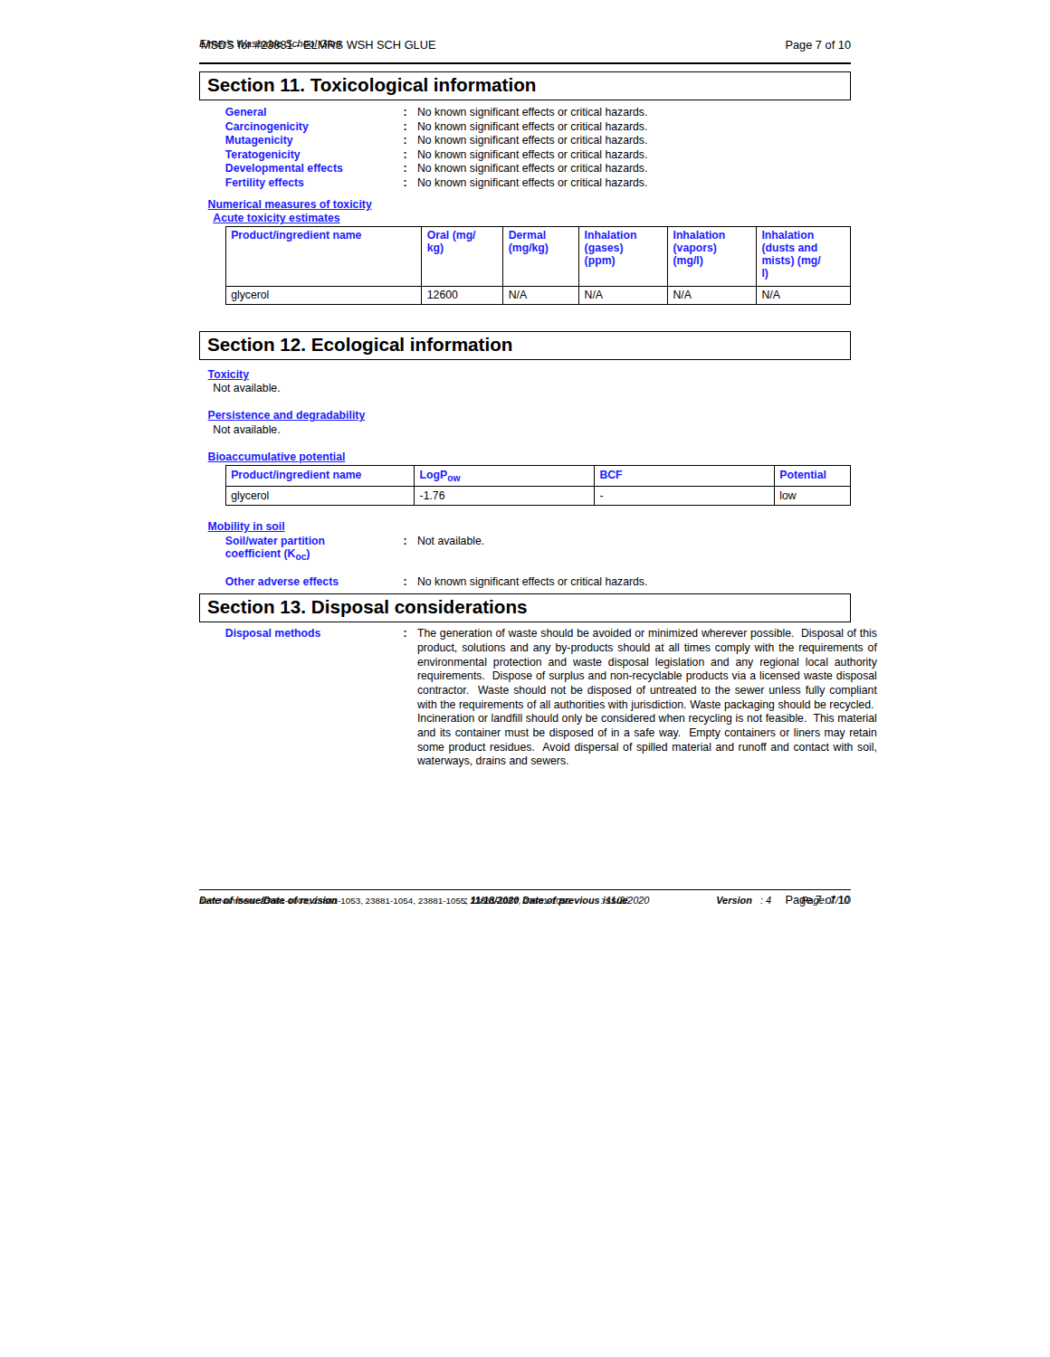Elmer's Washable School Glue
MSDS for #23881 - ELMRS WSH SCH GLUE
Page 7 of 10
Section 11. Toxicological information
| General | : | No known significant effects or critical hazards. |
| Carcinogenicity | : | No known significant effects or critical hazards. |
| Mutagenicity | : | No known significant effects or critical hazards. |
| Teratogenicity | : | No known significant effects or critical hazards. |
| Developmental effects | : | No known significant effects or critical hazards. |
| Fertility effects | : | No known significant effects or critical hazards. |
Numerical measures of toxicity
Acute toxicity estimates
| Product/ingredient name | Oral (mg/ kg) | Dermal (mg/kg) | Inhalation (gases) (ppm) | Inhalation (vapors) (mg/l) | Inhalation (dusts and mists) (mg/ l) |
| --- | --- | --- | --- | --- | --- |
| glycerol | 12600 | N/A | N/A | N/A | N/A |
Section 12. Ecological information
Toxicity
Not available.
Persistence and degradability
Not available.
Bioaccumulative potential
| Product/ingredient name | LogP ow | BCF | Potential |
| --- | --- | --- | --- |
| glycerol | -1.76 | - | low |
Mobility in soil
| Soil/water partition coefficient (K oc ) | : | Not available. |
| Other adverse effects | : | No known significant effects or critical hazards. |
Section 13. Disposal considerations
| Disposal methods | : | The generation of waste should be avoided or minimized wherever possible. Disposal of this product, solutions and any by-products should at all times comply with the requirements of environmental protection and waste disposal legislation and any regional local authority requirements. Dispose of surplus and non-recyclable products via a licensed waste disposal contractor. Waste should not be disposed of untreated to the sewer unless fully compliant with the requirements of all authorities with jurisdiction. Waste packaging should be recycled. Incineration or landfill should only be considered when recycling is not feasible. This material and its container must be disposed of in a safe way. Empty containers or liners may retain some product residues. Avoid dispersal of spilled material and runoff and contact with soil, waterways, drains and sewers. |
Date of issue/Date of revision
Item Numbers: 23881-1003, 23881-1053, 23881-1054, 23881-1055, 23881-1057, 23881-1059
: 11/18/2020
Date of previous issue
: 11/2/2020
Version : 4
Page: 7/10
Page 7 of 10